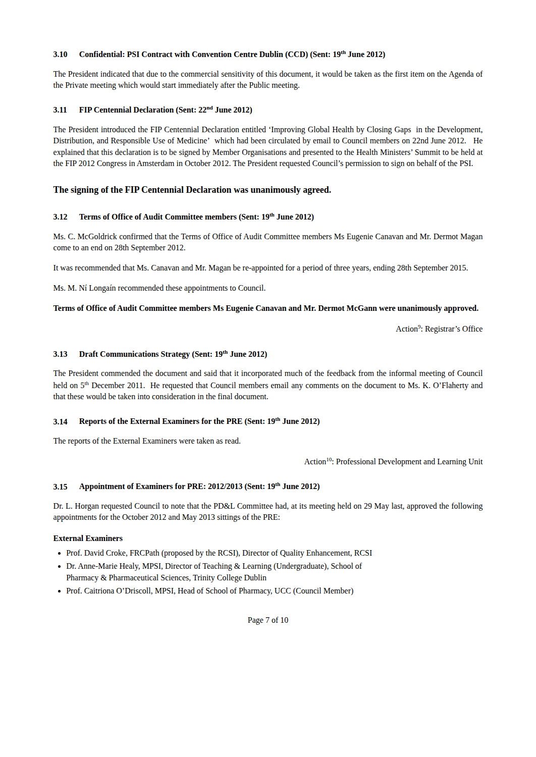3.10 Confidential: PSI Contract with Convention Centre Dublin (CCD) (Sent: 19th June 2012)
The President indicated that due to the commercial sensitivity of this document, it would be taken as the first item on the Agenda of the Private meeting which would start immediately after the Public meeting.
3.11 FIP Centennial Declaration (Sent: 22nd June 2012)
The President introduced the FIP Centennial Declaration entitled ‘Improving Global Health by Closing Gaps in the Development, Distribution, and Responsible Use of Medicine’ which had been circulated by email to Council members on 22nd June 2012. He explained that this declaration is to be signed by Member Organisations and presented to the Health Ministers’ Summit to be held at the FIP 2012 Congress in Amsterdam in October 2012. The President requested Council’s permission to sign on behalf of the PSI.
The signing of the FIP Centennial Declaration was unanimously agreed.
3.12 Terms of Office of Audit Committee members (Sent: 19th June 2012)
Ms. C. McGoldrick confirmed that the Terms of Office of Audit Committee members Ms Eugenie Canavan and Mr. Dermot Magan come to an end on 28th September 2012.
It was recommended that Ms. Canavan and Mr. Magan be re-appointed for a period of three years, ending 28th September 2015.
Ms. M. Ní Longaín recommended these appointments to Council.
Terms of Office of Audit Committee members Ms Eugenie Canavan and Mr. Dermot McGann were unanimously approved.
Action9: Registrar’s Office
3.13 Draft Communications Strategy (Sent: 19th June 2012)
The President commended the document and said that it incorporated much of the feedback from the informal meeting of Council held on 5th December 2011. He requested that Council members email any comments on the document to Ms. K. O’Flaherty and that these would be taken into consideration in the final document.
3.14 Reports of the External Examiners for the PRE (Sent: 19th June 2012)
The reports of the External Examiners were taken as read.
Action10: Professional Development and Learning Unit
3.15 Appointment of Examiners for PRE: 2012/2013 (Sent: 19th June 2012)
Dr. L. Horgan requested Council to note that the PD&L Committee had, at its meeting held on 29 May last, approved the following appointments for the October 2012 and May 2013 sittings of the PRE:
External Examiners
Prof. David Croke, FRCPath (proposed by the RCSI), Director of Quality Enhancement, RCSI
Dr. Anne-Marie Healy, MPSI, Director of Teaching & Learning (Undergraduate), School of
Pharmacy & Pharmaceutical Sciences, Trinity College Dublin
Prof. Caitriona O’Driscoll, MPSI, Head of School of Pharmacy, UCC (Council Member)
Page 7 of 10